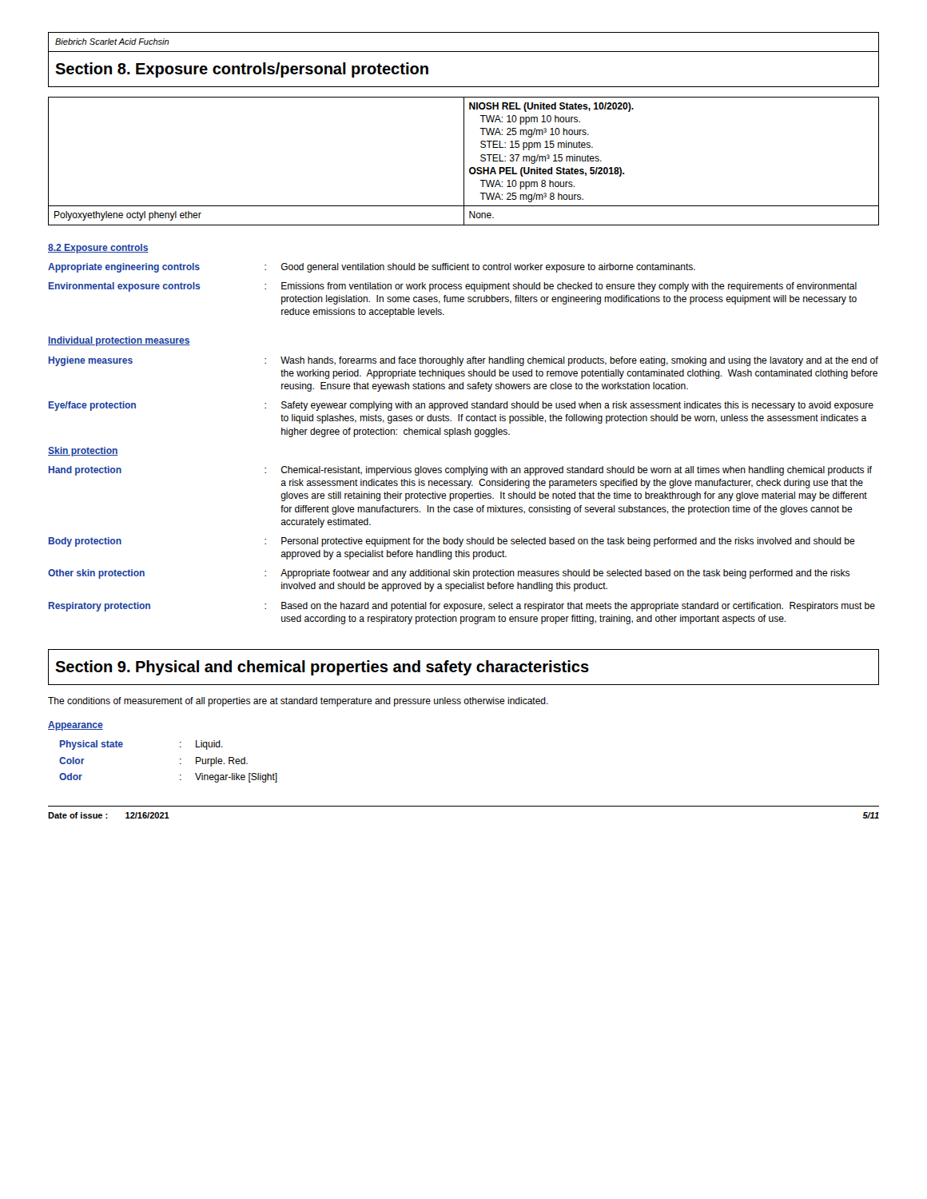Biebrich Scarlet Acid Fuchsin
Section 8. Exposure controls/personal protection
| | NIOSH REL (United States, 10/2020). TWA: 10 ppm 10 hours. TWA: 25 mg/m³ 10 hours. STEL: 15 ppm 15 minutes. STEL: 37 mg/m³ 15 minutes. OSHA PEL (United States, 5/2018). TWA: 10 ppm 8 hours. TWA: 25 mg/m³ 8 hours. |
| Polyoxyethylene octyl phenyl ether | None. |
8.2 Exposure controls
| Appropriate engineering controls | : | Good general ventilation should be sufficient to control worker exposure to airborne contaminants. |
| Environmental exposure controls | : | Emissions from ventilation or work process equipment should be checked to ensure they comply with the requirements of environmental protection legislation. In some cases, fume scrubbers, filters or engineering modifications to the process equipment will be necessary to reduce emissions to acceptable levels. |
Individual protection measures
| Hygiene measures | : | Wash hands, forearms and face thoroughly after handling chemical products, before eating, smoking and using the lavatory and at the end of the working period. Appropriate techniques should be used to remove potentially contaminated clothing. Wash contaminated clothing before reusing. Ensure that eyewash stations and safety showers are close to the workstation location. |
| Eye/face protection | : | Safety eyewear complying with an approved standard should be used when a risk assessment indicates this is necessary to avoid exposure to liquid splashes, mists, gases or dusts. If contact is possible, the following protection should be worn, unless the assessment indicates a higher degree of protection: chemical splash goggles. |
| Skin protection |
| Hand protection | : | Chemical-resistant, impervious gloves complying with an approved standard should be worn at all times when handling chemical products if a risk assessment indicates this is necessary. Considering the parameters specified by the glove manufacturer, check during use that the gloves are still retaining their protective properties. It should be noted that the time to breakthrough for any glove material may be different for different glove manufacturers. In the case of mixtures, consisting of several substances, the protection time of the gloves cannot be accurately estimated. |
| Body protection | : | Personal protective equipment for the body should be selected based on the task being performed and the risks involved and should be approved by a specialist before handling this product. |
| Other skin protection | : | Appropriate footwear and any additional skin protection measures should be selected based on the task being performed and the risks involved and should be approved by a specialist before handling this product. |
| Respiratory protection | : | Based on the hazard and potential for exposure, select a respirator that meets the appropriate standard or certification. Respirators must be used according to a respiratory protection program to ensure proper fitting, training, and other important aspects of use. |
Section 9. Physical and chemical properties and safety characteristics
The conditions of measurement of all properties are at standard temperature and pressure unless otherwise indicated.
Appearance
| Physical state | : | Liquid. |
| Color | : | Purple. Red. |
| Odor | : | Vinegar-like [Slight] |
Date of issue : 12/16/2021 5/11